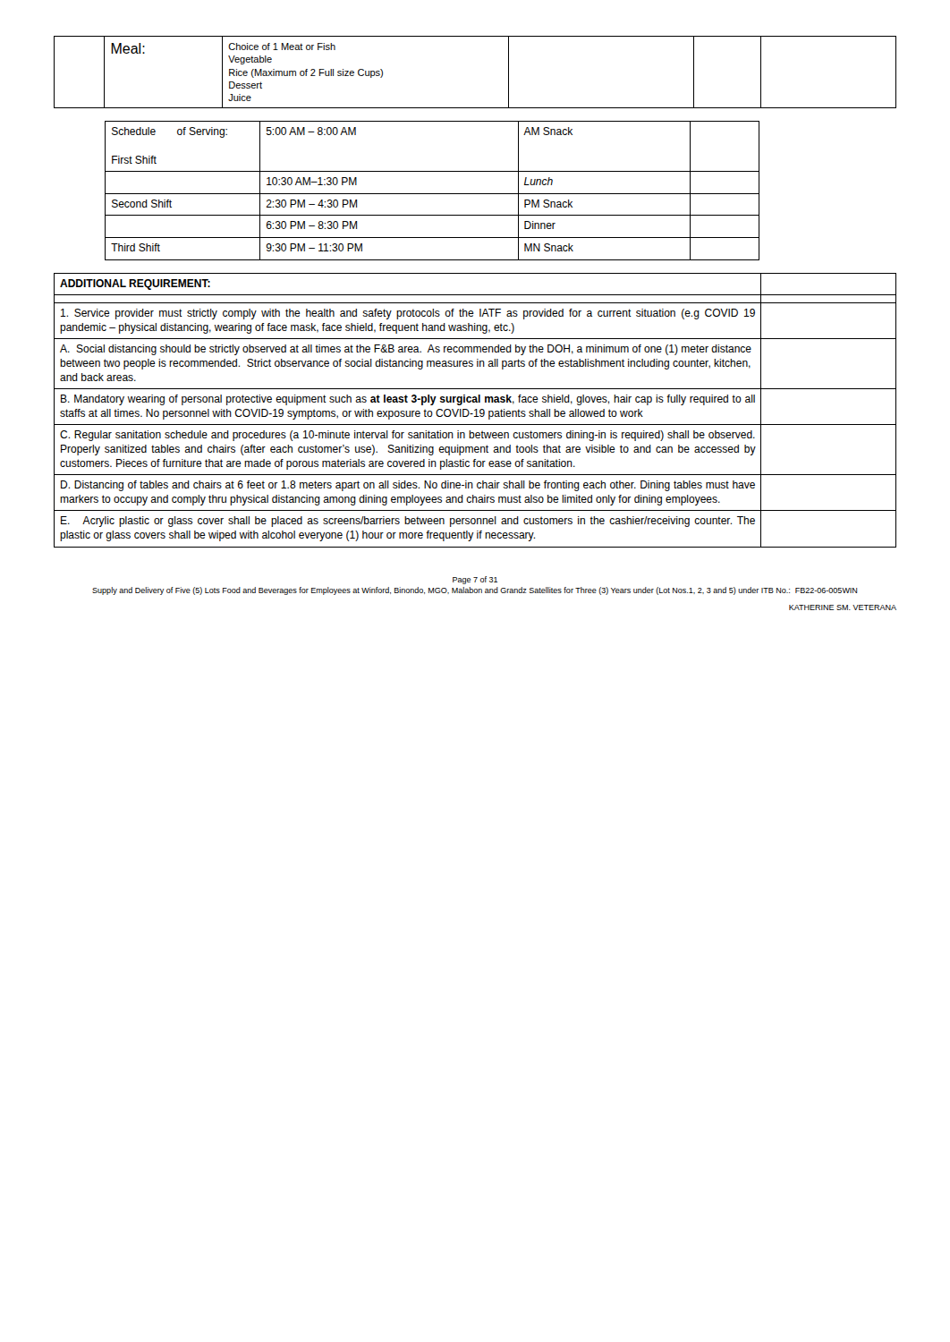| | Meal: | Choice of 1 Meat or Fish Vegetable Rice (Maximum of 2 Full size Cups) Dessert Juice | | | |
| | Schedule of Serving: First Shift | 5:00 AM – 8:00 AM | AM Snack | | |
| | | 10:30 AM–1:30 PM | Lunch | | |
| | Second Shift | 2:30 PM – 4:30 PM | PM Snack | | |
| | | 6:30 PM – 8:30 PM | Dinner | | |
| | Third Shift | 9:30 PM – 11:30 PM | MN Snack | | |
| ADDITIONAL REQUIREMENT: | |
| 1. Service provider must strictly comply with the health and safety protocols of the IATF as provided for a current situation (e.g COVID 19 pandemic – physical distancing, wearing of face mask, face shield, frequent hand washing, etc.) | |
| A. Social distancing should be strictly observed at all times at the F&B area. As recommended by the DOH, a minimum of one (1) meter distance between two people is recommended. Strict observance of social distancing measures in all parts of the establishment including counter, kitchen, and back areas. | |
| B. Mandatory wearing of personal protective equipment such as at least 3-ply surgical mask , face shield, gloves, hair cap is fully required to all staffs at all times. No personnel with COVID-19 symptoms, or with exposure to COVID-19 patients shall be allowed to work | |
| C. Regular sanitation schedule and procedures (a 10-minute interval for sanitation in between customers dining-in is required) shall be observed. Properly sanitized tables and chairs (after each customer’s use). Sanitizing equipment and tools that are visible to and can be accessed by customers. Pieces of furniture that are made of porous materials are covered in plastic for ease of sanitation. | |
| D. Distancing of tables and chairs at 6 feet or 1.8 meters apart on all sides. No dine-in chair shall be fronting each other. Dining tables must have markers to occupy and comply thru physical distancing among dining employees and chairs must also be limited only for dining employees. | |
| E. Acrylic plastic or glass cover shall be placed as screens/barriers between personnel and customers in the cashier/receiving counter. The plastic or glass covers shall be wiped with alcohol everyone (1) hour or more frequently if necessary. | |
Page 7 of 31
Supply and Delivery of Five (5) Lots Food and Beverages for Employees at Winford, Binondo, MGO, Malabon and Grandz Satellites for Three (3) Years under (Lot Nos.1, 2, 3 and 5) under ITB No.: FB22-06-005WIN
KATHERINE SM. VETERANA